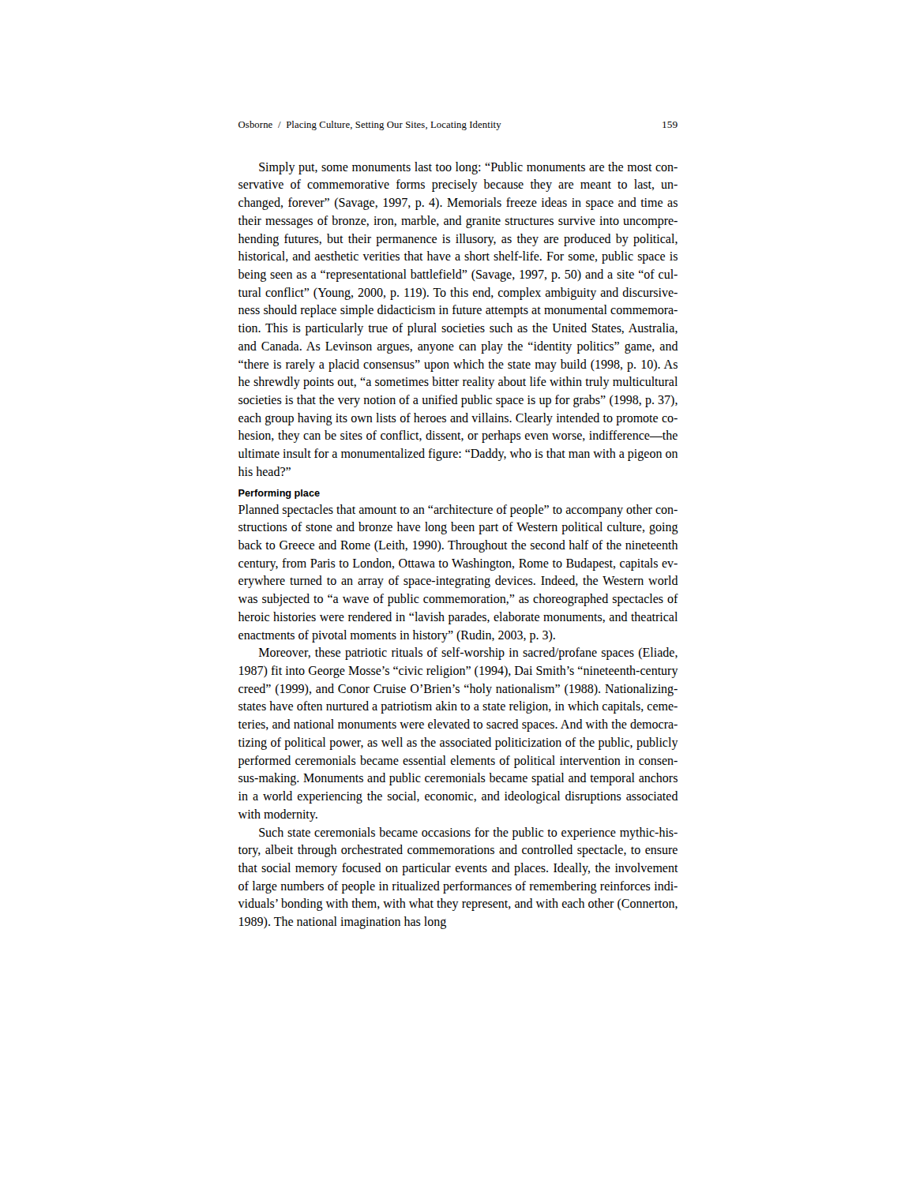Osborne / Placing Culture, Setting Our Sites, Locating Identity 159
Simply put, some monuments last too long: “Public monuments are the most conservative of commemorative forms precisely because they are meant to last, unchanged, forever” (Savage, 1997, p. 4). Memorials freeze ideas in space and time as their messages of bronze, iron, marble, and granite structures survive into uncomprehending futures, but their permanence is illusory, as they are produced by political, historical, and aesthetic verities that have a short shelf-life. For some, public space is being seen as a “representational battlefield” (Savage, 1997, p. 50) and a site “of cultural conflict” (Young, 2000, p. 119). To this end, complex ambiguity and discursiveness should replace simple didacticism in future attempts at monumental commemoration. This is particularly true of plural societies such as the United States, Australia, and Canada. As Levinson argues, anyone can play the “identity politics” game, and “there is rarely a placid consensus” upon which the state may build (1998, p. 10). As he shrewdly points out, “a sometimes bitter reality about life within truly multicultural societies is that the very notion of a unified public space is up for grabs” (1998, p. 37), each group having its own lists of heroes and villains. Clearly intended to promote cohesion, they can be sites of conflict, dissent, or perhaps even worse, indifference—the ultimate insult for a monumentalized figure: “Daddy, who is that man with a pigeon on his head?”
Performing place
Planned spectacles that amount to an “architecture of people” to accompany other constructions of stone and bronze have long been part of Western political culture, going back to Greece and Rome (Leith, 1990). Throughout the second half of the nineteenth century, from Paris to London, Ottawa to Washington, Rome to Budapest, capitals everywhere turned to an array of space-integrating devices. Indeed, the Western world was subjected to “a wave of public commemoration,” as choreographed spectacles of heroic histories were rendered in “lavish parades, elaborate monuments, and theatrical enactments of pivotal moments in history” (Rudin, 2003, p. 3).
Moreover, these patriotic rituals of self-worship in sacred/profane spaces (Eliade, 1987) fit into George Mosse’s “civic religion” (1994), Dai Smith’s “nineteenth-century creed” (1999), and Conor Cruise O’Brien’s “holy nationalism” (1988). Nationalizing-states have often nurtured a patriotism akin to a state religion, in which capitals, cemeteries, and national monuments were elevated to sacred spaces. And with the democratizing of political power, as well as the associated politicization of the public, publicly performed ceremonials became essential elements of political intervention in consensus-making. Monuments and public ceremonials became spatial and temporal anchors in a world experiencing the social, economic, and ideological disruptions associated with modernity.
Such state ceremonials became occasions for the public to experience mythic-history, albeit through orchestrated commemorations and controlled spectacle, to ensure that social memory focused on particular events and places. Ideally, the involvement of large numbers of people in ritualized performances of remembering reinforces individuals’ bonding with them, with what they represent, and with each other (Connerton, 1989). The national imagination has long